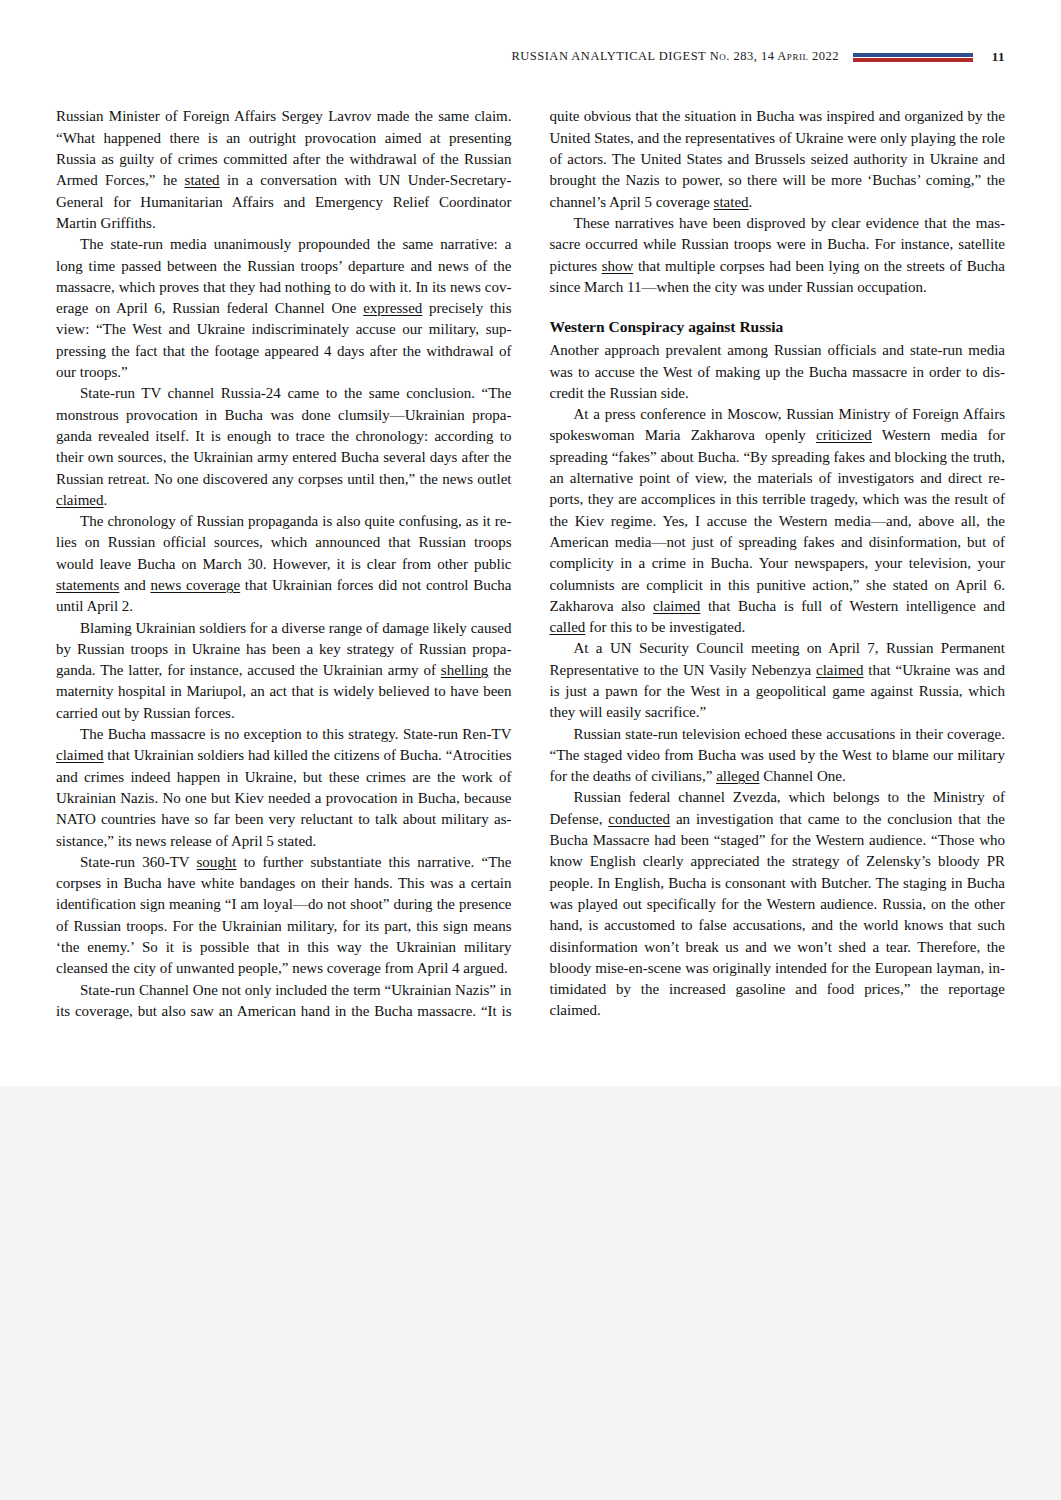RUSSIAN ANALYTICAL DIGEST No. 283, 14 April 2022 11
Russian Minister of Foreign Affairs Sergey Lavrov made the same claim. “What happened there is an outright provocation aimed at presenting Russia as guilty of crimes committed after the withdrawal of the Russian Armed Forces,” he stated in a conversation with UN Under-Secretary-General for Humanitarian Affairs and Emergency Relief Coordinator Martin Griffiths.
The state-run media unanimously propounded the same narrative: a long time passed between the Russian troops’ departure and news of the massacre, which proves that they had nothing to do with it. In its news coverage on April 6, Russian federal Channel One expressed precisely this view: “The West and Ukraine indiscriminately accuse our military, suppressing the fact that the footage appeared 4 days after the withdrawal of our troops.”
State-run TV channel Russia-24 came to the same conclusion. “The monstrous provocation in Bucha was done clumsily—Ukrainian propaganda revealed itself. It is enough to trace the chronology: according to their own sources, the Ukrainian army entered Bucha several days after the Russian retreat. No one discovered any corpses until then,” the news outlet claimed.
The chronology of Russian propaganda is also quite confusing, as it relies on Russian official sources, which announced that Russian troops would leave Bucha on March 30. However, it is clear from other public statements and news coverage that Ukrainian forces did not control Bucha until April 2.
Blaming Ukrainian soldiers for a diverse range of damage likely caused by Russian troops in Ukraine has been a key strategy of Russian propaganda. The latter, for instance, accused the Ukrainian army of shelling the maternity hospital in Mariupol, an act that is widely believed to have been carried out by Russian forces.
The Bucha massacre is no exception to this strategy. State-run Ren-TV claimed that Ukrainian soldiers had killed the citizens of Bucha. “Atrocities and crimes indeed happen in Ukraine, but these crimes are the work of Ukrainian Nazis. No one but Kiev needed a provocation in Bucha, because NATO countries have so far been very reluctant to talk about military assistance,” its news release of April 5 stated.
State-run 360-TV sought to further substantiate this narrative. “The corpses in Bucha have white bandages on their hands. This was a certain identification sign meaning “I am loyal—do not shoot” during the presence of Russian troops. For the Ukrainian military, for its part, this sign means ‘the enemy.’ So it is possible that in this way the Ukrainian military cleansed the city of unwanted people,” news coverage from April 4 argued.
State-run Channel One not only included the term “Ukrainian Nazis” in its coverage, but also saw an American hand in the Bucha massacre. “It is quite obvious that the situation in Bucha was inspired and organized by the United States, and the representatives of Ukraine were only playing the role of actors. The United States and Brussels seized authority in Ukraine and brought the Nazis to power, so there will be more ‘Buchas’ coming,” the channel’s April 5 coverage stated.
These narratives have been disproved by clear evidence that the massacre occurred while Russian troops were in Bucha. For instance, satellite pictures show that multiple corpses had been lying on the streets of Bucha since March 11—when the city was under Russian occupation.
Western Conspiracy against Russia
Another approach prevalent among Russian officials and state-run media was to accuse the West of making up the Bucha massacre in order to discredit the Russian side.
At a press conference in Moscow, Russian Ministry of Foreign Affairs spokeswoman Maria Zakharova openly criticized Western media for spreading “fakes” about Bucha. “By spreading fakes and blocking the truth, an alternative point of view, the materials of investigators and direct reports, they are accomplices in this terrible tragedy, which was the result of the Kiev regime. Yes, I accuse the Western media—and, above all, the American media—not just of spreading fakes and disinformation, but of complicity in a crime in Bucha. Your newspapers, your television, your columnists are complicit in this punitive action,” she stated on April 6. Zakharova also claimed that Bucha is full of Western intelligence and called for this to be investigated.
At a UN Security Council meeting on April 7, Russian Permanent Representative to the UN Vasily Nebenzya claimed that “Ukraine was and is just a pawn for the West in a geopolitical game against Russia, which they will easily sacrifice.”
Russian state-run television echoed these accusations in their coverage. “The staged video from Bucha was used by the West to blame our military for the deaths of civilians,” alleged Channel One.
Russian federal channel Zvezda, which belongs to the Ministry of Defense, conducted an investigation that came to the conclusion that the Bucha Massacre had been “staged” for the Western audience. “Those who know English clearly appreciated the strategy of Zelensky’s bloody PR people. In English, Bucha is consonant with Butcher. The staging in Bucha was played out specifically for the Western audience. Russia, on the other hand, is accustomed to false accusations, and the world knows that such disinformation won’t break us and we won’t shed a tear. Therefore, the bloody mise-en-scene was originally intended for the European layman, intimidated by the increased gasoline and food prices,” the reportage claimed.